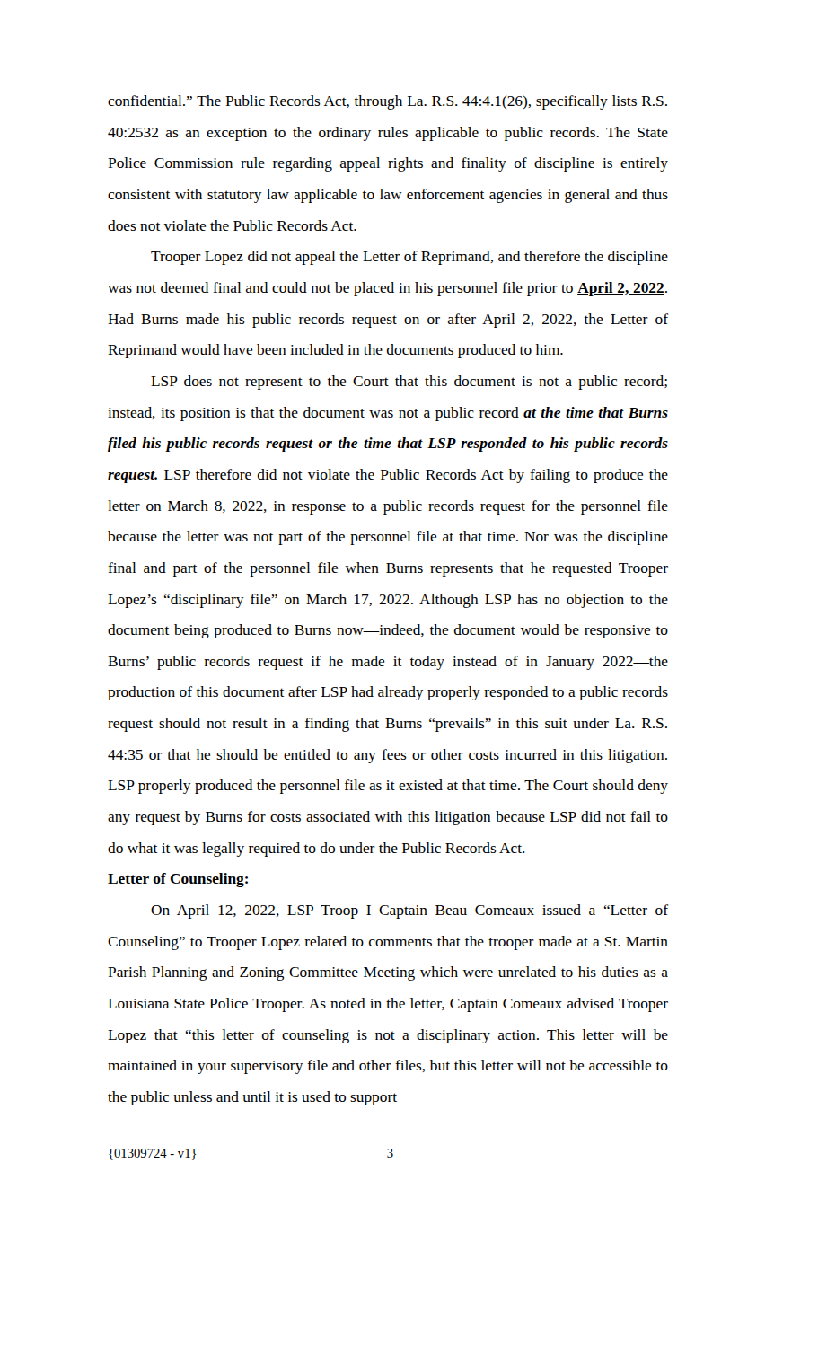confidential.” The Public Records Act, through La. R.S. 44:4.1(26), specifically lists R.S. 40:2532 as an exception to the ordinary rules applicable to public records. The State Police Commission rule regarding appeal rights and finality of discipline is entirely consistent with statutory law applicable to law enforcement agencies in general and thus does not violate the Public Records Act.
Trooper Lopez did not appeal the Letter of Reprimand, and therefore the discipline was not deemed final and could not be placed in his personnel file prior to April 2, 2022. Had Burns made his public records request on or after April 2, 2022, the Letter of Reprimand would have been included in the documents produced to him.
LSP does not represent to the Court that this document is not a public record; instead, its position is that the document was not a public record at the time that Burns filed his public records request or the time that LSP responded to his public records request. LSP therefore did not violate the Public Records Act by failing to produce the letter on March 8, 2022, in response to a public records request for the personnel file because the letter was not part of the personnel file at that time. Nor was the discipline final and part of the personnel file when Burns represents that he requested Trooper Lopez’s “disciplinary file” on March 17, 2022. Although LSP has no objection to the document being produced to Burns now—indeed, the document would be responsive to Burns’ public records request if he made it today instead of in January 2022—the production of this document after LSP had already properly responded to a public records request should not result in a finding that Burns “prevails” in this suit under La. R.S. 44:35 or that he should be entitled to any fees or other costs incurred in this litigation. LSP properly produced the personnel file as it existed at that time. The Court should deny any request by Burns for costs associated with this litigation because LSP did not fail to do what it was legally required to do under the Public Records Act.
Letter of Counseling:
On April 12, 2022, LSP Troop I Captain Beau Comeaux issued a “Letter of Counseling” to Trooper Lopez related to comments that the trooper made at a St. Martin Parish Planning and Zoning Committee Meeting which were unrelated to his duties as a Louisiana State Police Trooper. As noted in the letter, Captain Comeaux advised Trooper Lopez that “this letter of counseling is not a disciplinary action. This letter will be maintained in your supervisory file and other files, but this letter will not be accessible to the public unless and until it is used to support
{01309724 - v1}3